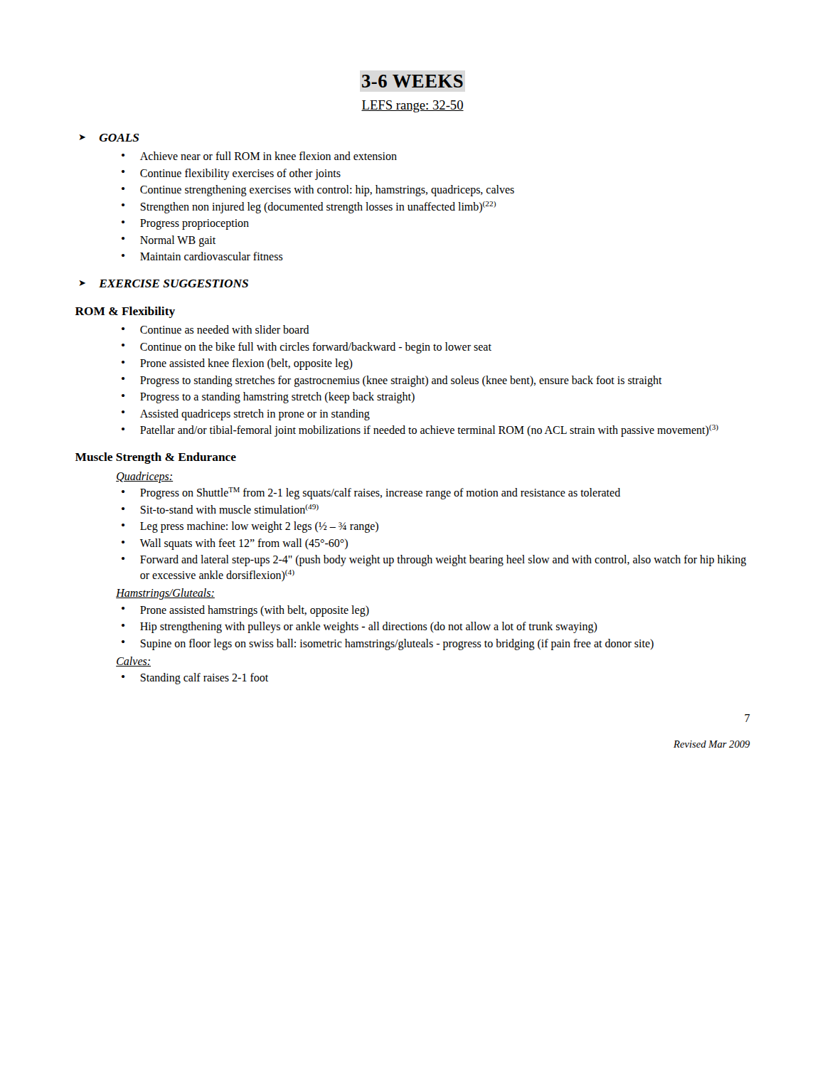3-6 WEEKS
LEFS range: 32-50
GOALS
Achieve near or full ROM in knee flexion and extension
Continue flexibility exercises of other joints
Continue strengthening exercises with control: hip, hamstrings, quadriceps, calves
Strengthen non injured leg (documented strength losses in unaffected limb)(22)
Progress proprioception
Normal WB gait
Maintain cardiovascular fitness
EXERCISE SUGGESTIONS
ROM & Flexibility
Continue as needed with slider board
Continue on the bike full with circles forward/backward - begin to lower seat
Prone assisted knee flexion (belt, opposite leg)
Progress to standing stretches for gastrocnemius (knee straight) and soleus (knee bent), ensure back foot is straight
Progress to a standing hamstring stretch (keep back straight)
Assisted quadriceps stretch in prone or in standing
Patellar and/or tibial-femoral joint mobilizations if needed to achieve terminal ROM (no ACL strain with passive movement)(3)
Muscle Strength & Endurance
Quadriceps:
Progress on ShuttleTM from 2-1 leg squats/calf raises, increase range of motion and resistance as tolerated
Sit-to-stand with muscle stimulation(49)
Leg press machine: low weight 2 legs (½ – ¾ range)
Wall squats with feet 12” from wall (45°-60°)
Forward and lateral step-ups 2-4" (push body weight up through weight bearing heel slow and with control, also watch for hip hiking or excessive ankle dorsiflexion)(4)
Hamstrings/Gluteals:
Prone assisted hamstrings (with belt, opposite leg)
Hip strengthening with pulleys or ankle weights - all directions (do not allow a lot of trunk swaying)
Supine on floor legs on swiss ball: isometric hamstrings/gluteals - progress to bridging (if pain free at donor site)
Calves:
Standing calf raises 2-1 foot
7
Revised Mar 2009